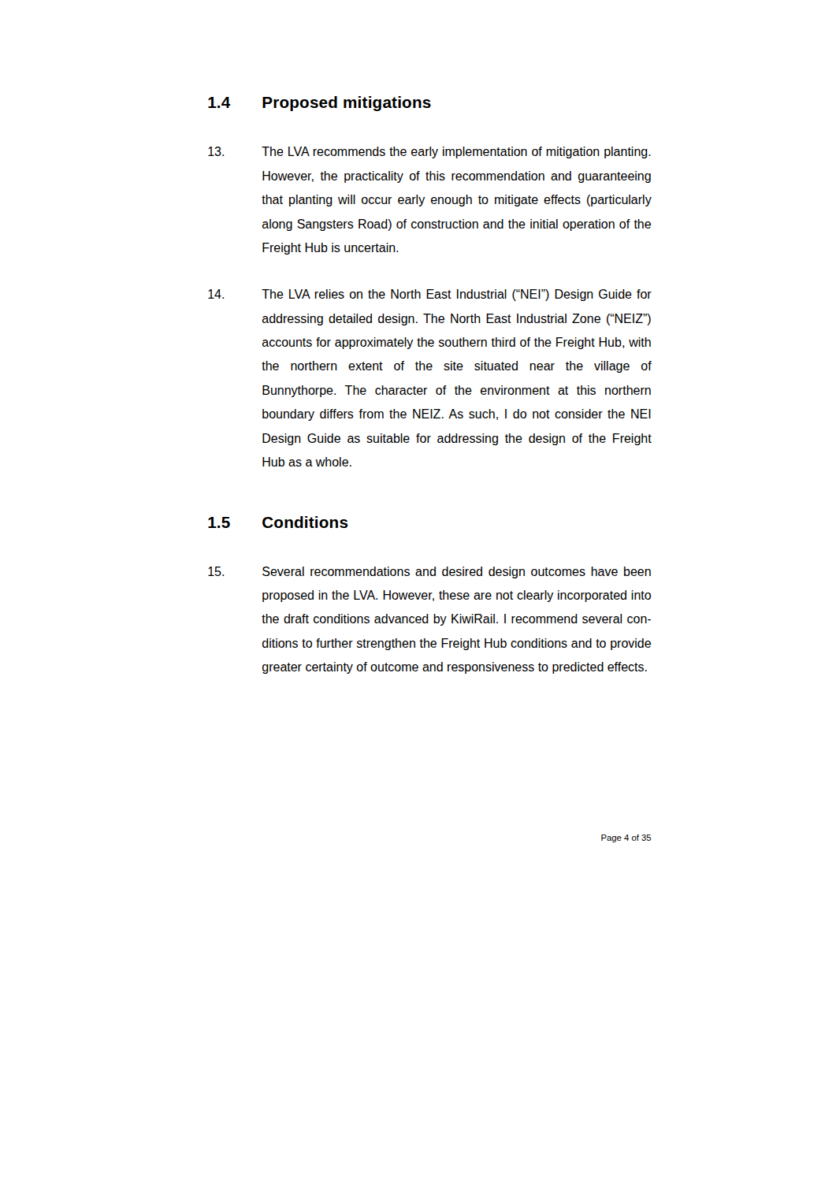1.4 Proposed mitigations
13.
The LVA recommends the early implementation of mitigation planting. However, the practicality of this recommendation and guaranteeing that planting will occur early enough to mitigate effects (particularly along Sangsters Road) of construction and the initial operation of the Freight Hub is uncertain.
14.
The LVA relies on the North East Industrial (“NEI”) Design Guide for addressing detailed design. The North East Industrial Zone (“NEIZ”) accounts for approximately the southern third of the Freight Hub, with the northern extent of the site situated near the village of Bunnythorpe. The character of the environment at this northern boundary differs from the NEIZ. As such, I do not consider the NEI Design Guide as suitable for addressing the design of the Freight Hub as a whole.
1.5 Conditions
15.
Several recommendations and desired design outcomes have been proposed in the LVA. However, these are not clearly incorporated into the draft conditions advanced by KiwiRail. I recommend several conditions to further strengthen the Freight Hub conditions and to provide greater certainty of outcome and responsiveness to predicted effects.
Page 4 of 35